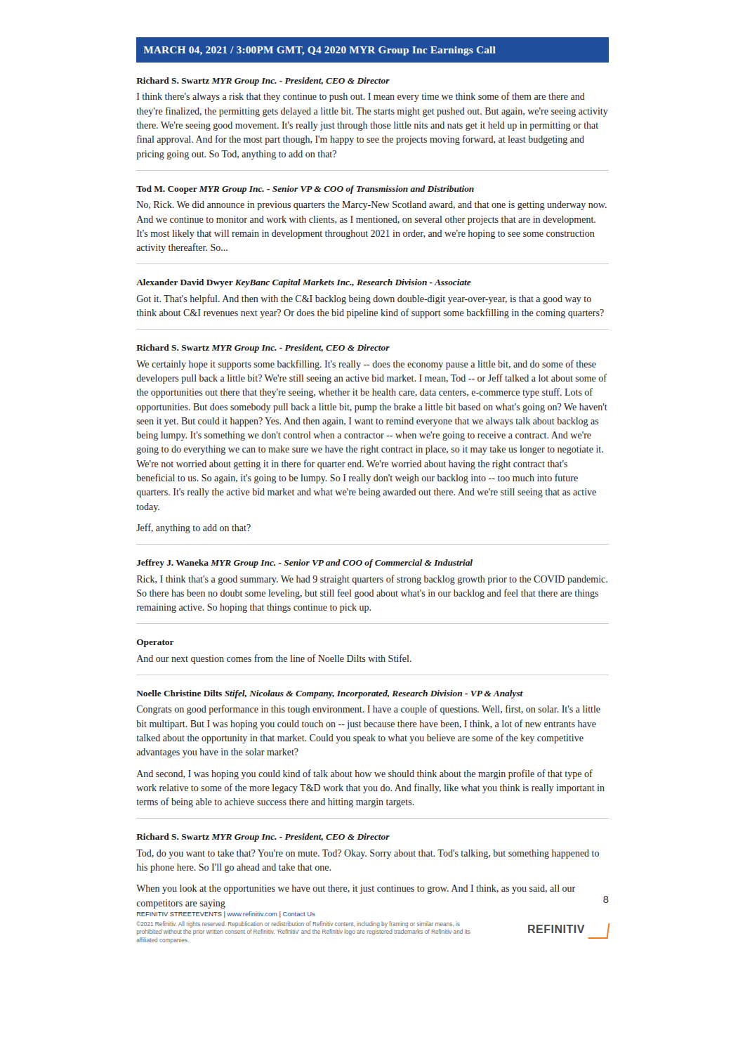MARCH 04, 2021 / 3:00PM GMT, Q4 2020 MYR Group Inc Earnings Call
Richard S. Swartz MYR Group Inc. - President, CEO & Director
I think there's always a risk that they continue to push out. I mean every time we think some of them are there and they're finalized, the permitting gets delayed a little bit. The starts might get pushed out. But again, we're seeing activity there. We're seeing good movement. It's really just through those little nits and nats get it held up in permitting or that final approval. And for the most part though, I'm happy to see the projects moving forward, at least budgeting and pricing going out. So Tod, anything to add on that?
Tod M. Cooper MYR Group Inc. - Senior VP & COO of Transmission and Distribution
No, Rick. We did announce in previous quarters the Marcy-New Scotland award, and that one is getting underway now. And we continue to monitor and work with clients, as I mentioned, on several other projects that are in development. It's most likely that will remain in development throughout 2021 in order, and we're hoping to see some construction activity thereafter. So...
Alexander David Dwyer KeyBanc Capital Markets Inc., Research Division - Associate
Got it. That's helpful. And then with the C&I backlog being down double-digit year-over-year, is that a good way to think about C&I revenues next year? Or does the bid pipeline kind of support some backfilling in the coming quarters?
Richard S. Swartz MYR Group Inc. - President, CEO & Director
We certainly hope it supports some backfilling. It's really -- does the economy pause a little bit, and do some of these developers pull back a little bit? We're still seeing an active bid market. I mean, Tod -- or Jeff talked a lot about some of the opportunities out there that they're seeing, whether it be health care, data centers, e-commerce type stuff. Lots of opportunities. But does somebody pull back a little bit, pump the brake a little bit based on what's going on? We haven't seen it yet. But could it happen? Yes. And then again, I want to remind everyone that we always talk about backlog as being lumpy. It's something we don't control when a contractor -- when we're going to receive a contract. And we're going to do everything we can to make sure we have the right contract in place, so it may take us longer to negotiate it. We're not worried about getting it in there for quarter end. We're worried about having the right contract that's beneficial to us. So again, it's going to be lumpy. So I really don't weigh our backlog into -- too much into future quarters. It's really the active bid market and what we're being awarded out there. And we're still seeing that as active today.
Jeff, anything to add on that?
Jeffrey J. Waneka MYR Group Inc. - Senior VP and COO of Commercial & Industrial
Rick, I think that's a good summary. We had 9 straight quarters of strong backlog growth prior to the COVID pandemic. So there has been no doubt some leveling, but still feel good about what's in our backlog and feel that there are things remaining active. So hoping that things continue to pick up.
Operator
And our next question comes from the line of Noelle Dilts with Stifel.
Noelle Christine Dilts Stifel, Nicolaus & Company, Incorporated, Research Division - VP & Analyst
Congrats on good performance in this tough environment. I have a couple of questions. Well, first, on solar. It's a little bit multipart. But I was hoping you could touch on -- just because there have been, I think, a lot of new entrants have talked about the opportunity in that market. Could you speak to what you believe are some of the key competitive advantages you have in the solar market?
And second, I was hoping you could kind of talk about how we should think about the margin profile of that type of work relative to some of the more legacy T&D work that you do. And finally, like what you think is really important in terms of being able to achieve success there and hitting margin targets.
Richard S. Swartz MYR Group Inc. - President, CEO & Director
Tod, do you want to take that? You're on mute. Tod? Okay. Sorry about that. Tod's talking, but something happened to his phone here. So I'll go ahead and take that one.
When you look at the opportunities we have out there, it just continues to grow. And I think, as you said, all our competitors are saying
REFINITIV STREETEVENTS | www.refinitiv.com | Contact Us
©2021 Refinitiv. All rights reserved. Republication or redistribution of Refinitiv content, including by framing or similar means, is
prohibited without the prior written consent of Refinitiv. 'Refinitiv' and the Refinitiv logo are registered trademarks of Refinitiv and its
affiliated companies.
8
REFINITIV